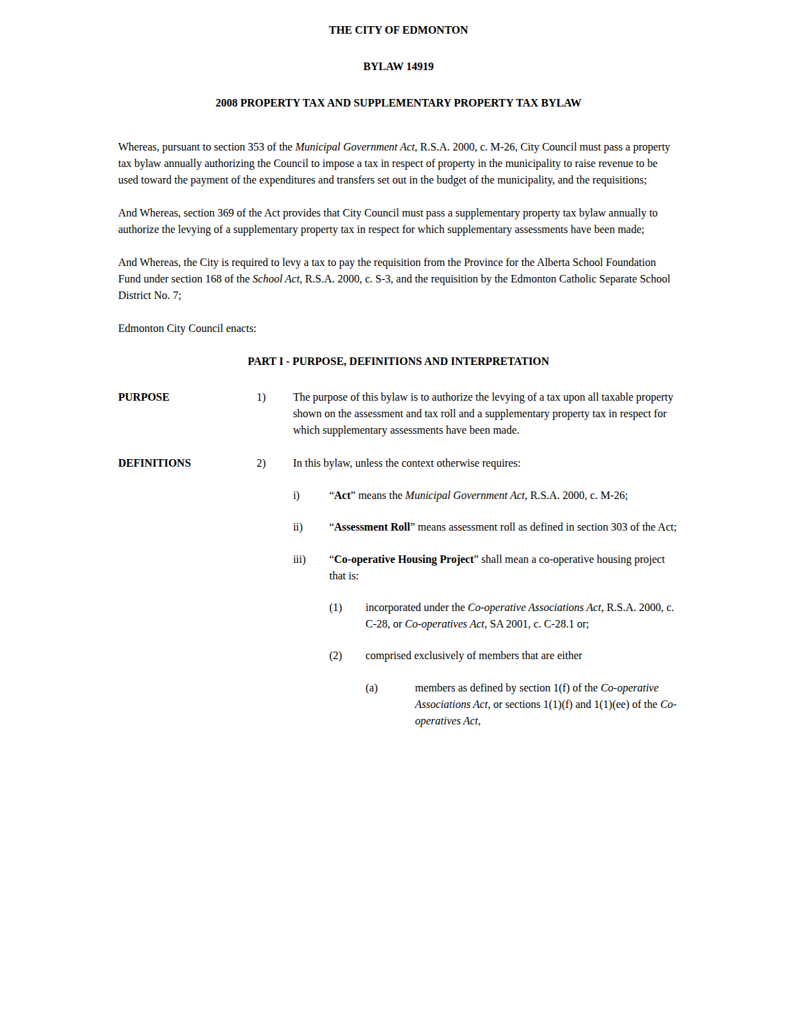THE CITY OF EDMONTON
BYLAW 14919
2008 PROPERTY TAX AND SUPPLEMENTARY PROPERTY TAX BYLAW
Whereas, pursuant to section 353 of the Municipal Government Act, R.S.A. 2000, c. M-26, City Council must pass a property tax bylaw annually authorizing the Council to impose a tax in respect of property in the municipality to raise revenue to be used toward the payment of the expenditures and transfers set out in the budget of the municipality, and the requisitions;
And Whereas, section 369 of the Act provides that City Council must pass a supplementary property tax bylaw annually to authorize the levying of a supplementary property tax in respect for which supplementary assessments have been made;
And Whereas, the City is required to levy a tax to pay the requisition from the Province for the Alberta School Foundation Fund under section 168 of the School Act, R.S.A. 2000, c. S-3, and the requisition by the Edmonton Catholic Separate School District No. 7;
Edmonton City Council enacts:
PART I - PURPOSE, DEFINITIONS AND INTERPRETATION
PURPOSE
1)
The purpose of this bylaw is to authorize the levying of a tax upon all taxable property shown on the assessment and tax roll and a supplementary property tax in respect for which supplementary assessments have been made.
DEFINITIONS
2)
In this bylaw, unless the context otherwise requires:
i)
“Act” means the Municipal Government Act, R.S.A. 2000, c. M-26;
ii)
“Assessment Roll” means assessment roll as defined in section 303 of the Act;
iii)
“Co-operative Housing Project” shall mean a co-operative housing project that is:
(1)
incorporated under the Co-operative Associations Act, R.S.A. 2000, c. C-28, or Co-operatives Act, SA 2001, c. C-28.1 or;
(2)
comprised exclusively of members that are either
(a)
members as defined by section 1(f) of the Co-operative Associations Act, or sections 1(1)(f) and 1(1)(ee) of the Co-operatives Act,